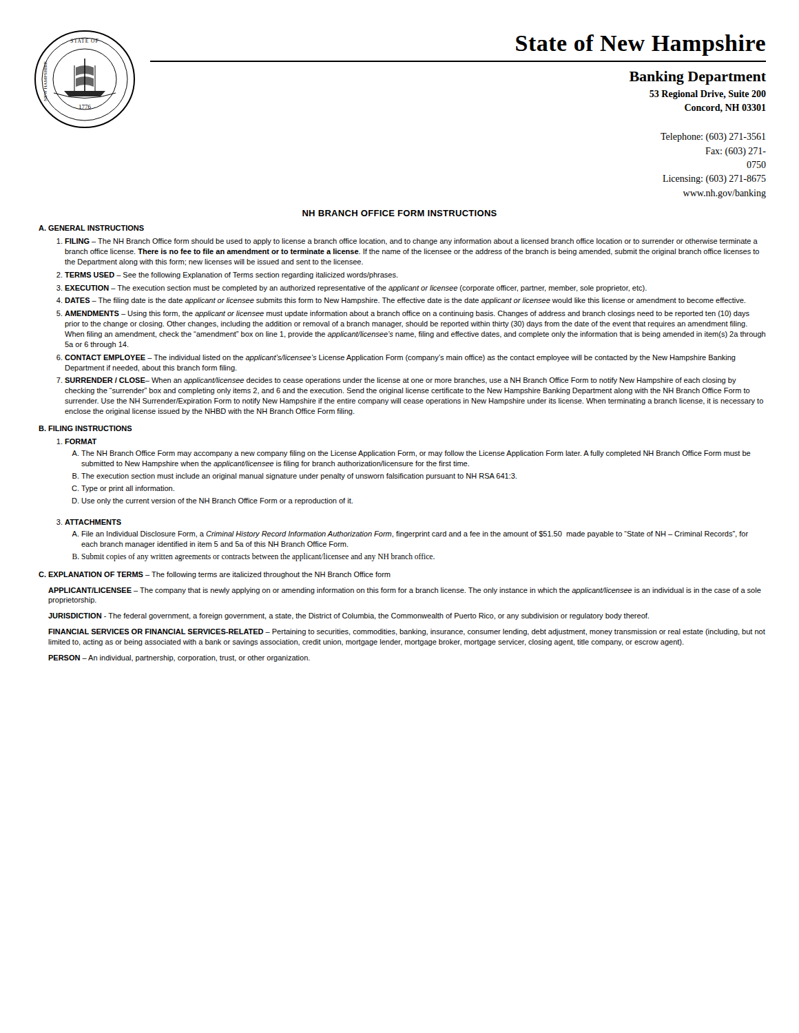1776 STATE OF NEW HAMPSHIRE
State of New Hampshire
Banking Department
53 Regional Drive, Suite 200
Concord, NH 03301
Telephone: (603) 271-3561
Fax: (603) 271-
0750
Licensing: (603) 271-8675
www.nh.gov/banking
NH BRANCH OFFICE FORM INSTRUCTIONS
GENERAL INSTRUCTIONS
FILING – The NH Branch Office form should be used to apply to license a branch office location, and to change any information about a licensed branch office location or to surrender or otherwise terminate a branch office license. There is no fee to file an amendment or to terminate a license. If the name of the licensee or the address of the branch is being amended, submit the original branch office licenses to the Department along with this form; new licenses will be issued and sent to the licensee.
TERMS USED – See the following Explanation of Terms section regarding italicized words/phrases.
EXECUTION – The execution section must be completed by an authorized representative of the applicant or licensee (corporate officer, partner, member, sole proprietor, etc).
DATES – The filing date is the date applicant or licensee submits this form to New Hampshire. The effective date is the date applicant or licensee would like this license or amendment to become effective.
AMENDMENTS – Using this form, the applicant or licensee must update information about a branch office on a continuing basis. Changes of address and branch closings need to be reported ten (10) days prior to the change or closing. Other changes, including the addition or removal of a branch manager, should be reported within thirty (30) days from the date of the event that requires an amendment filing. When filing an amendment, check the “amendment” box on line 1, provide the applicant/licensee’s name, filing and effective dates, and complete only the information that is being amended in item(s) 2a through 5a or 6 through 14.
CONTACT EMPLOYEE – The individual listed on the applicant’s/licensee’s License Application Form (company’s main office) as the contact employee will be contacted by the New Hampshire Banking Department if needed, about this branch form filing.
SURRENDER / CLOSE– When an applicant/licensee decides to cease operations under the license at one or more branches, use a NH Branch Office Form to notify New Hampshire of each closing by checking the “surrender” box and completing only items 2, and 6 and the execution. Send the original license certificate to the New Hampshire Banking Department along with the NH Branch Office Form to surrender. Use the NH Surrender/Expiration Form to notify New Hampshire if the entire company will cease operations in New Hampshire under its license. When terminating a branch license, it is necessary to enclose the original license issued by the NHBD with the NH Branch Office Form filing.
FILING INSTRUCTIONS
FORMAT
The NH Branch Office Form may accompany a new company filing on the License Application Form, or may follow the License Application Form later. A fully completed NH Branch Office Form must be submitted to New Hampshire when the applicant/licensee is filing for branch authorization/licensure for the first time.
The execution section must include an original manual signature under penalty of unsworn falsification pursuant to NH RSA 641:3.
Type or print all information.
Use only the current version of the NH Branch Office Form or a reproduction of it.
ATTACHMENTS
File an Individual Disclosure Form, a Criminal History Record Information Authorization Form, fingerprint card and a fee in the amount of $51.50 made payable to “State of NH – Criminal Records”, for each branch manager identified in item 5 and 5a of this NH Branch Office Form.
Submit copies of any written agreements or contracts between the applicant/licensee and any NH branch office.
EXPLANATION OF TERMS – The following terms are italicized throughout the NH Branch Office form
APPLICANT/LICENSEE – The company that is newly applying on or amending information on this form for a branch license. The only instance in which the applicant/licensee is an individual is in the case of a sole proprietorship.
JURISDICTION - The federal government, a foreign government, a state, the District of Columbia, the Commonwealth of Puerto Rico, or any subdivision or regulatory body thereof.
FINANCIAL SERVICES OR FINANCIAL SERVICES-RELATED – Pertaining to securities, commodities, banking, insurance, consumer lending, debt adjustment, money transmission or real estate (including, but not limited to, acting as or being associated with a bank or savings association, credit union, mortgage lender, mortgage broker, mortgage servicer, closing agent, title company, or escrow agent).
PERSON – An individual, partnership, corporation, trust, or other organization.